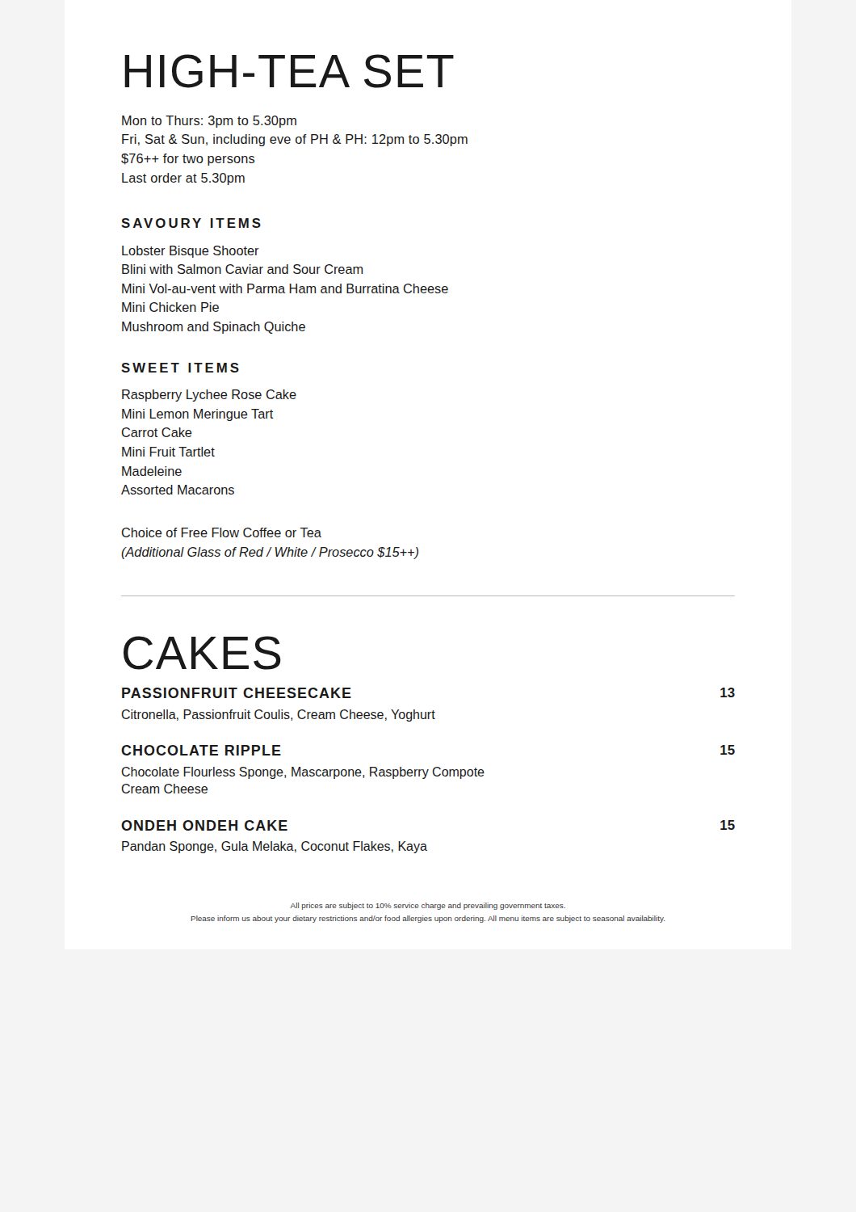HIGH-TEA SET
Mon to Thurs: 3pm to 5.30pm Fri, Sat & Sun, including eve of PH & PH: 12pm to 5.30pm $76++ for two persons Last order at 5.30pm
Savoury Items
Lobster Bisque Shooter
Blini with Salmon Caviar and Sour Cream
Mini Vol-au-vent with Parma Ham and Burratina Cheese
Mini Chicken Pie
Mushroom and Spinach Quiche
Sweet Items
Raspberry Lychee Rose Cake
Mini Lemon Meringue Tart
Carrot Cake
Mini Fruit Tartlet
Madeleine
Assorted Macarons
Choice of Free Flow Coffee or Tea (Additional Glass of Red / White / Prosecco $15++)
CAKES
Passionfruit Cheesecake
Citronella, Passionfruit Coulis, Cream Cheese, Yoghurt
13
Chocolate Ripple
Chocolate Flourless Sponge, Mascarpone, Raspberry Compote
Cream Cheese
15
Ondeh Ondeh Cake
Pandan Sponge, Gula Melaka, Coconut Flakes, Kaya
15
All prices are subject to 10% service charge and prevailing government taxes.
Please inform us about your dietary restrictions and/or food allergies upon ordering. All menu items are subject to seasonal availability.